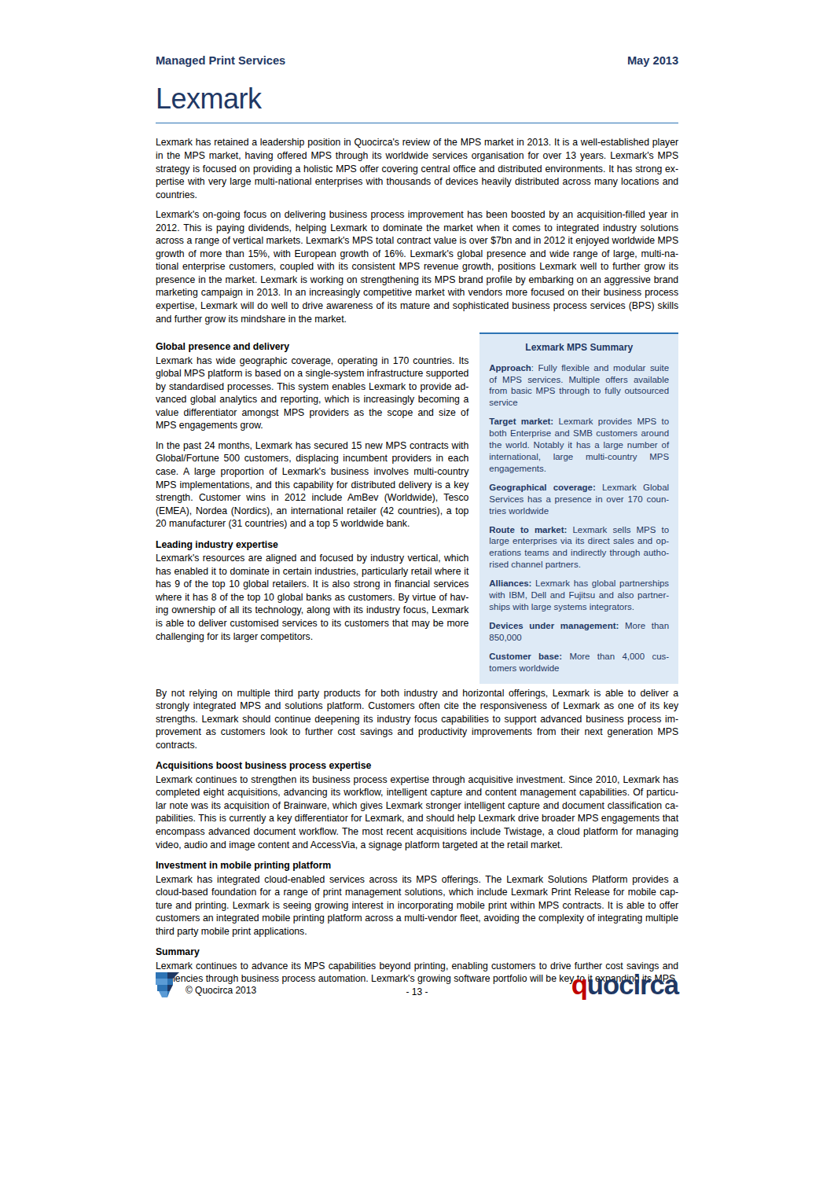Managed Print Services May 2013
Lexmark
Lexmark has retained a leadership position in Quocirca's review of the MPS market in 2013. It is a well-established player in the MPS market, having offered MPS through its worldwide services organisation for over 13 years. Lexmark's MPS strategy is focused on providing a holistic MPS offer covering central office and distributed environments. It has strong expertise with very large multi-national enterprises with thousands of devices heavily distributed across many locations and countries.
Lexmark's on-going focus on delivering business process improvement has been boosted by an acquisition-filled year in 2012. This is paying dividends, helping Lexmark to dominate the market when it comes to integrated industry solutions across a range of vertical markets. Lexmark's MPS total contract value is over $7bn and in 2012 it enjoyed worldwide MPS growth of more than 15%, with European growth of 16%. Lexmark's global presence and wide range of large, multi-national enterprise customers, coupled with its consistent MPS revenue growth, positions Lexmark well to further grow its presence in the market. Lexmark is working on strengthening its MPS brand profile by embarking on an aggressive brand marketing campaign in 2013. In an increasingly competitive market with vendors more focused on their business process expertise, Lexmark will do well to drive awareness of its mature and sophisticated business process services (BPS) skills and further grow its mindshare in the market.
Global presence and delivery
Lexmark has wide geographic coverage, operating in 170 countries. Its global MPS platform is based on a single-system infrastructure supported by standardised processes. This system enables Lexmark to provide advanced global analytics and reporting, which is increasingly becoming a value differentiator amongst MPS providers as the scope and size of MPS engagements grow.
In the past 24 months, Lexmark has secured 15 new MPS contracts with Global/Fortune 500 customers, displacing incumbent providers in each case. A large proportion of Lexmark's business involves multi-country MPS implementations, and this capability for distributed delivery is a key strength. Customer wins in 2012 include AmBev (Worldwide), Tesco (EMEA), Nordea (Nordics), an international retailer (42 countries), a top 20 manufacturer (31 countries) and a top 5 worldwide bank.
Leading industry expertise
Lexmark's resources are aligned and focused by industry vertical, which has enabled it to dominate in certain industries, particularly retail where it has 9 of the top 10 global retailers. It is also strong in financial services where it has 8 of the top 10 global banks as customers. By virtue of having ownership of all its technology, along with its industry focus, Lexmark is able to deliver customised services to its customers that may be more challenging for its larger competitors.
Lexmark MPS Summary
Approach: Fully flexible and modular suite of MPS services. Multiple offers available from basic MPS through to fully outsourced service
Target market: Lexmark provides MPS to both Enterprise and SMB customers around the world. Notably it has a large number of international, large multi-country MPS engagements.
Geographical coverage: Lexmark Global Services has a presence in over 170 countries worldwide
Route to market: Lexmark sells MPS to large enterprises via its direct sales and operations teams and indirectly through authorised channel partners.
Alliances: Lexmark has global partnerships with IBM, Dell and Fujitsu and also partnerships with large systems integrators.
Devices under management: More than 850,000
Customer base: More than 4,000 customers worldwide
By not relying on multiple third party products for both industry and horizontal offerings, Lexmark is able to deliver a strongly integrated MPS and solutions platform. Customers often cite the responsiveness of Lexmark as one of its key strengths. Lexmark should continue deepening its industry focus capabilities to support advanced business process improvement as customers look to further cost savings and productivity improvements from their next generation MPS contracts.
Acquisitions boost business process expertise
Lexmark continues to strengthen its business process expertise through acquisitive investment. Since 2010, Lexmark has completed eight acquisitions, advancing its workflow, intelligent capture and content management capabilities. Of particular note was its acquisition of Brainware, which gives Lexmark stronger intelligent capture and document classification capabilities. This is currently a key differentiator for Lexmark, and should help Lexmark drive broader MPS engagements that encompass advanced document workflow. The most recent acquisitions include Twistage, a cloud platform for managing video, audio and image content and AccessVia, a signage platform targeted at the retail market.
Investment in mobile printing platform
Lexmark has integrated cloud-enabled services across its MPS offerings. The Lexmark Solutions Platform provides a cloud-based foundation for a range of print management solutions, which include Lexmark Print Release for mobile capture and printing. Lexmark is seeing growing interest in incorporating mobile print within MPS contracts. It is able to offer customers an integrated mobile printing platform across a multi-vendor fleet, avoiding the complexity of integrating multiple third party mobile print applications.
Summary
Lexmark continues to advance its MPS capabilities beyond printing, enabling customers to drive further cost savings and efficiencies through business process automation. Lexmark's growing software portfolio will be key to it expanding its MPS
© Quocirca 2013
quocirca
- 13 -